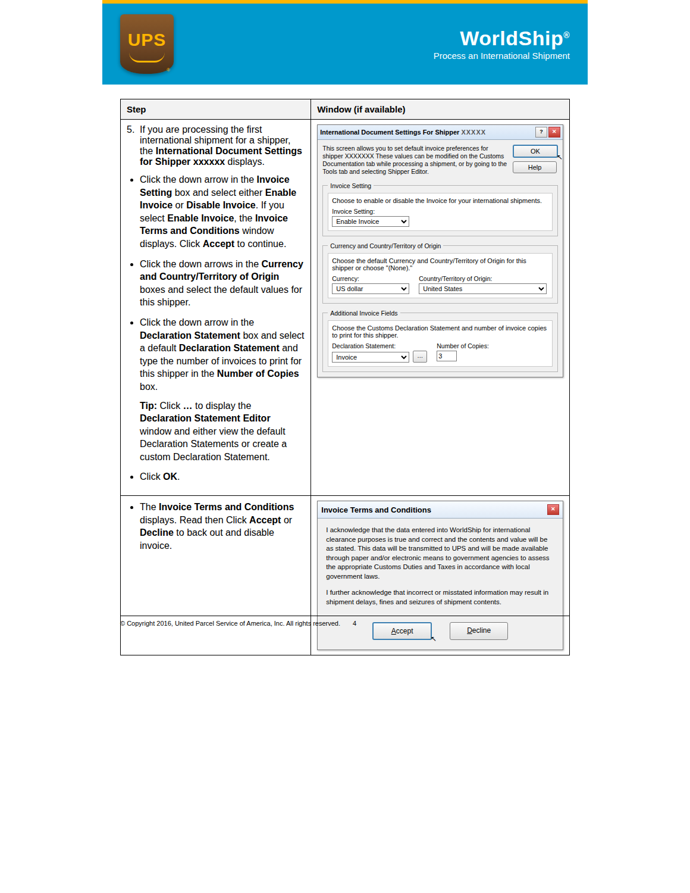UPS
®
WorldShip®
Process an International Shipment
| Step | Window (if available) |
| --- | --- |
| 5. If you are processing the first international shipment for a shipper, the International Document Settings for Shipper xxxxxx displays. Click the down arrow in the Invoice Setting box and select either Enable Invoice or Disable Invoice . If you select Enable Invoice , the Invoice Terms and Conditions window displays. Click Accept to continue. Click the down arrows in the Currency and Country/Territory of Origin boxes and select the default values for this shipper. Click the down arrow in the Declaration Statement box and select a default Declaration Statement and type the number of invoices to print for this shipper in the Number of Copies box. Tip: Click … to display the Declaration Statement Editor window and either view the default Declaration Statements or create a custom Declaration Statement. Click OK . | International Document Settings For Shipper XXXXX ? ✕ This screen allows you to set default invoice preferences for shipper XXXXXXX These values can be modified on the Customs Documentation tab while processing a shipment, or by going to the Tools tab and selecting Shipper Editor. OK ↖ Help Invoice Setting Choose to enable or disable the Invoice for your international shipments. Invoice Setting: Enable Invoice Disable Invoice Currency and Country/Territory of Origin Choose the default Currency and Country/Territory of Origin for this shipper or choose "(None)." Currency: US dollar Country/Territory of Origin: United States Additional Invoice Fields Choose the Customs Declaration Statement and number of invoice copies to print for this shipper. Declaration Statement: Invoice … Number of Copies: |
| The Invoice Terms and Conditions displays. Read then Click Accept or Decline to back out and disable invoice. | Invoice Terms and Conditions ✕ I acknowledge that the data entered into WorldShip for international clearance purposes is true and correct and the contents and value will be as stated. This data will be transmitted to UPS and will be made available through paper and/or electronic means to government agencies to assess the appropriate Customs Duties and Taxes in accordance with local government laws. I further acknowledge that incorrect or misstated information may result in shipment delays, fines and seizures of shipment contents. A ccept ↖ D ecline |
© Copyright 2016, United Parcel Service of America, Inc. All rights reserved. 4